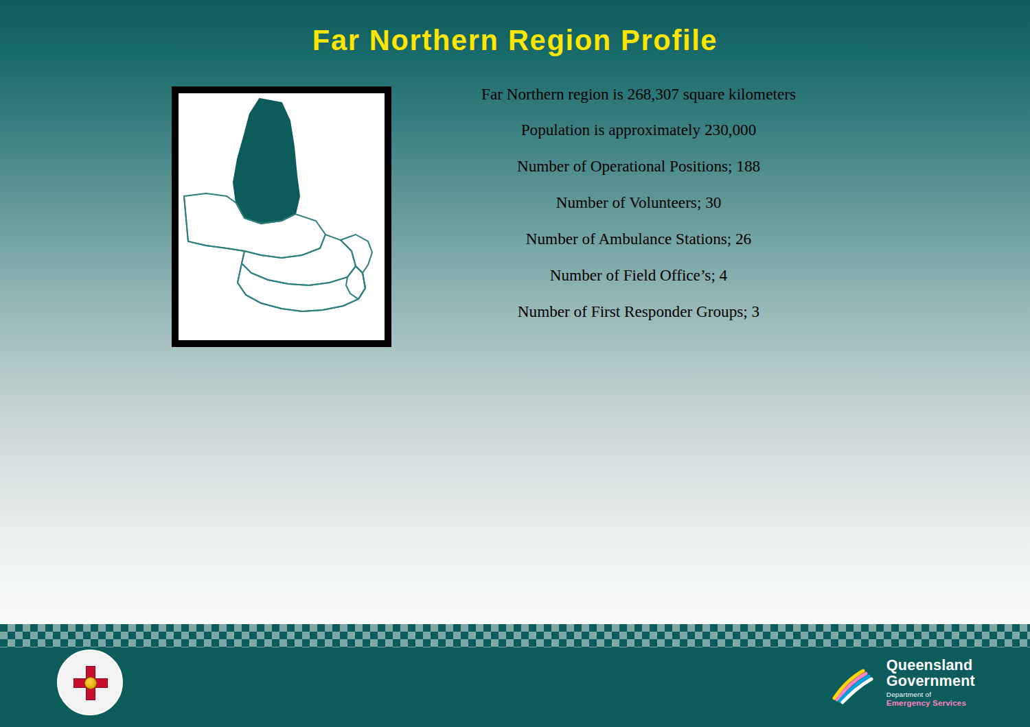Far Northern Region Profile
Far Northern region is 268,307 square kilometers
Population is approximately 230,000
Number of Operational Positions; 188
Number of Volunteers; 30
Number of Ambulance Stations; 26
Number of Field Office’s; 4
Number of First Responder Groups; 3
Queensland
Government
Department of
Emergency Services